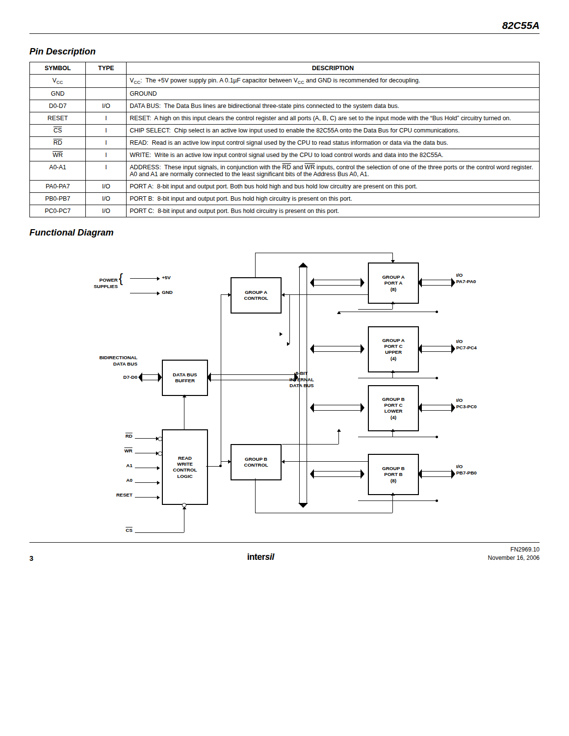82C55A
Pin Description
| SYMBOL | TYPE | DESCRIPTION |
| --- | --- | --- |
| V CC | | V CC : The +5V power supply pin. A 0.1µF capacitor between V CC and GND is recommended for decoupling. |
| GND | | GROUND |
| D0-D7 | I/O | DATA BUS: The Data Bus lines are bidirectional three-state pins connected to the system data bus. |
| RESET | I | RESET: A high on this input clears the control register and all ports (A, B, C) are set to the input mode with the “Bus Hold” circuitry turned on. |
| CS | I | CHIP SELECT: Chip select is an active low input used to enable the 82C55A onto the Data Bus for CPU communications. |
| RD | I | READ: Read is an active low input control signal used by the CPU to read status information or data via the data bus. |
| WR | I | WRITE: Write is an active low input control signal used by the CPU to load control words and data into the 82C55A. |
| A0-A1 | I | ADDRESS: These input signals, in conjunction with the RD and WR inputs, control the selection of one of the three ports or the control word register. A0 and A1 are normally connected to the least significant bits of the Address Bus A0, A1. |
| PA0-PA7 | I/O | PORT A: 8-bit input and output port. Both bus hold high and bus hold low circuitry are present on this port. |
| PB0-PB7 | I/O | PORT B: 8-bit input and output port. Bus hold high circuitry is present on this port. |
| PC0-PC7 | I/O | PORT C: 8-bit input and output port. Bus hold circuitry is present on this port. |
Functional Diagram
POWER
SUPPLIES
{
+5V
GND
BIDIRECTIONAL
DATA BUS
D7-D0
DATA BUS
BUFFER
READ
WRITE
CONTROL
LOGIC
RD
WR
A1
A0
RESET
CS
GROUP A
CONTROL
GROUP B
CONTROL
8-BIT
INTERNAL
DATA BUS
GROUP A
PORT A
(8)
GROUP A
PORT C
UPPER
(4)
GROUP B
PORT C
LOWER
(4)
GROUP B
PORT B
(8)
I/O
PA7-PA0
I/O
PC7-PC4
I/O
PC3-PC0
I/O
PB7-PB0
3
intersil
FN2969.10
November 16, 2006